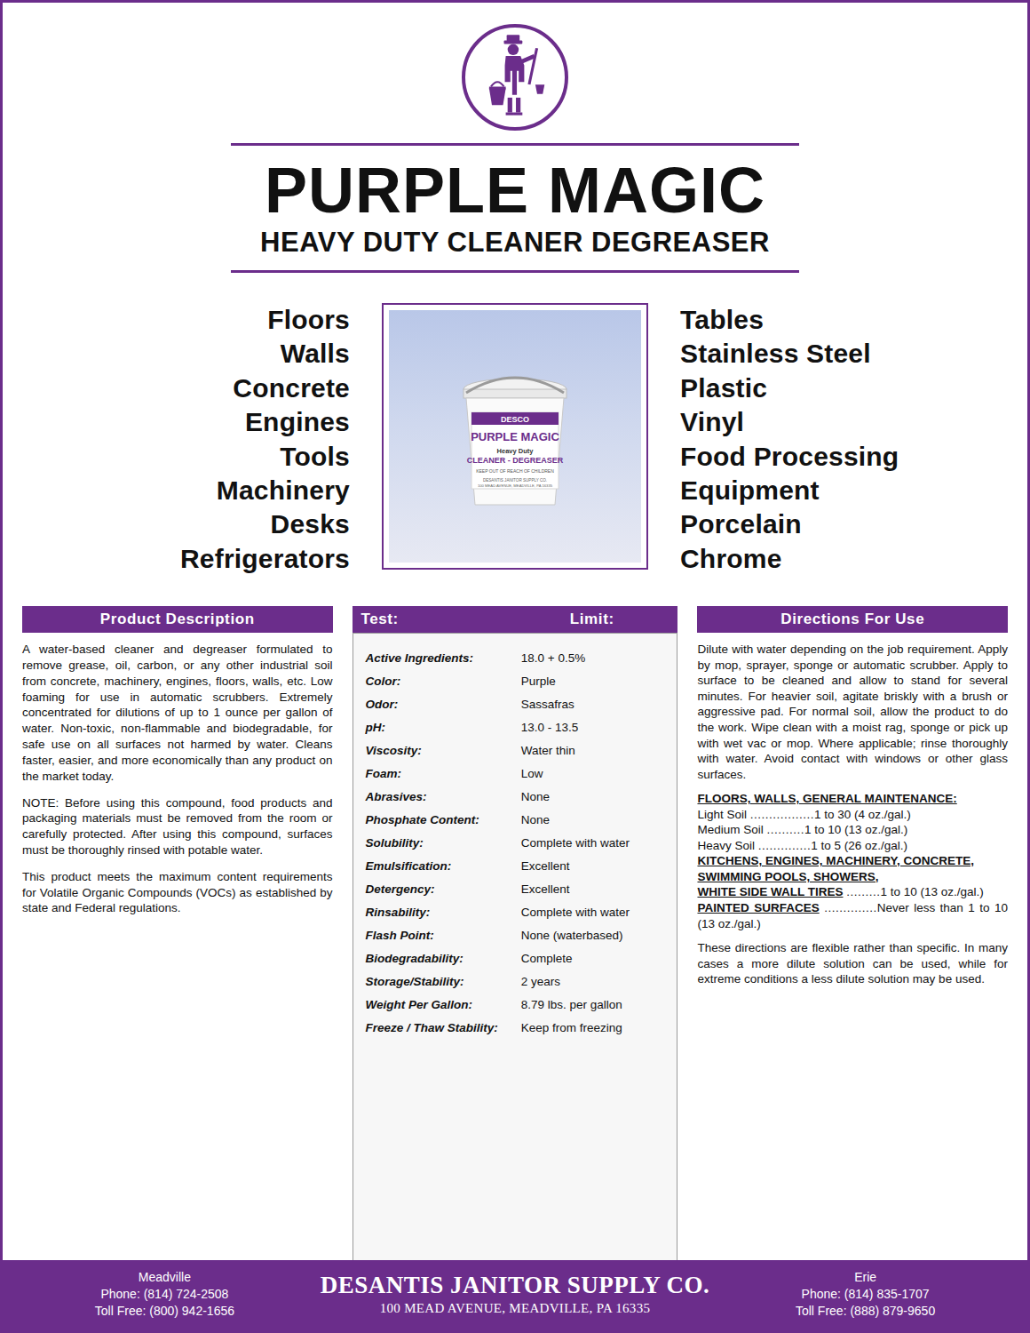PURPLE MAGIC
HEAVY DUTY CLEANER DEGREASER
Floors
Walls
Concrete
Engines
Tools
Machinery
Desks
Refrigerators
DESCO PURPLE MAGIC Heavy Duty CLEANER - DEGREASER KEEP OUT OF REACH OF CHILDREN DESANTIS JANITOR SUPPLY CO. 100 MEAD AVENUE, MEADVILLE, PA 16335
Tables
Stainless Steel
Plastic
Vinyl
Food Processing Equipment
Porcelain
Chrome
Product Description
A water-based cleaner and degreaser formulated to remove grease, oil, carbon, or any other industrial soil from concrete, machinery, engines, floors, walls, etc. Low foaming for use in automatic scrubbers. Extremely concentrated for dilutions of up to 1 ounce per gallon of water. Non-toxic, non-flammable and biodegradable, for safe use on all surfaces not harmed by water. Cleans faster, easier, and more economically than any product on the market today.
NOTE: Before using this compound, food products and packaging materials must be removed from the room or carefully protected. After using this compound, surfaces must be thoroughly rinsed with potable water.
This product meets the maximum content requirements for Volatile Organic Compounds (VOCs) as established by state and Federal regulations.
Test: Limit:
| Active Ingredients: | 18.0 + 0.5% |
| Color: | Purple |
| Odor: | Sassafras |
| pH: | 13.0 - 13.5 |
| Viscosity: | Water thin |
| Foam: | Low |
| Abrasives: | None |
| Phosphate Content: | None |
| Solubility: | Complete with water |
| Emulsification: | Excellent |
| Detergency: | Excellent |
| Rinsability: | Complete with water |
| Flash Point: | None (waterbased) |
| Biodegradability: | Complete |
| Storage/Stability: | 2 years |
| Weight Per Gallon: | 8.79 lbs. per gallon |
| Freeze / Thaw Stability: | Keep from freezing |
Directions For Use
Dilute with water depending on the job requirement. Apply by mop, sprayer, sponge or automatic scrubber. Apply to surface to be cleaned and allow to stand for several minutes. For heavier soil, agitate briskly with a brush or aggressive pad. For normal soil, allow the product to do the work. Wipe clean with a moist rag, sponge or pick up with wet vac or mop. Where applicable; rinse thoroughly with water. Avoid contact with windows or other glass surfaces.
FLOORS, WALLS, GENERAL MAINTENANCE:
Light Soil ................. 1 to 30 (4 oz./gal.)
Medium Soil .......... 1 to 10 (13 oz./gal.)
Heavy Soil .............. 1 to 5 (26 oz./gal.)
KITCHENS, ENGINES, MACHINERY, CONCRETE,
SWIMMING POOLS, SHOWERS,
WHITE SIDE WALL TIRES ......... 1 to 10 (13 oz./gal.)
PAINTED SURFACES .............. Never less than 1 to 10 (13 oz./gal.)
These directions are flexible rather than specific. In many cases a more dilute solution can be used, while for extreme conditions a less dilute solution may be used.
Meadville
Phone: (814) 724-2508
Toll Free: (800) 942-1656
DESANTIS JANITOR SUPPLY CO.
100 MEAD AVENUE, MEADVILLE, PA 16335
Erie
Phone: (814) 835-1707
Toll Free: (888) 879-9650